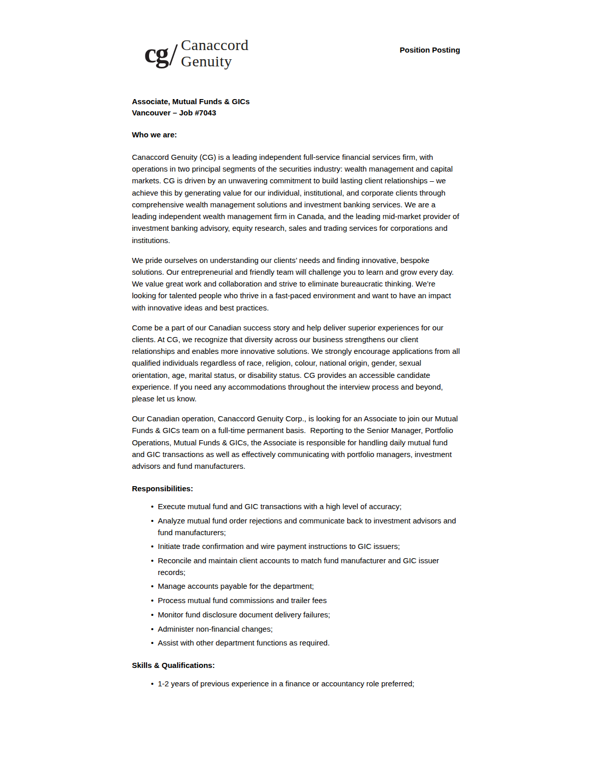cg / Canaccord
Genuity
Position Posting
Associate, Mutual Funds & GICs Vancouver – Job #7043
Who we are:
Canaccord Genuity (CG) is a leading independent full-service financial services firm, with operations in two principal segments of the securities industry: wealth management and capital markets. CG is driven by an unwavering commitment to build lasting client relationships – we achieve this by generating value for our individual, institutional, and corporate clients through comprehensive wealth management solutions and investment banking services. We are a leading independent wealth management firm in Canada, and the leading mid-market provider of investment banking advisory, equity research, sales and trading services for corporations and institutions.
We pride ourselves on understanding our clients’ needs and finding innovative, bespoke solutions. Our entrepreneurial and friendly team will challenge you to learn and grow every day. We value great work and collaboration and strive to eliminate bureaucratic thinking. We’re looking for talented people who thrive in a fast-paced environment and want to have an impact with innovative ideas and best practices.
Come be a part of our Canadian success story and help deliver superior experiences for our clients. At CG, we recognize that diversity across our business strengthens our client relationships and enables more innovative solutions. We strongly encourage applications from all qualified individuals regardless of race, religion, colour, national origin, gender, sexual orientation, age, marital status, or disability status. CG provides an accessible candidate experience. If you need any accommodations throughout the interview process and beyond, please let us know.
Our Canadian operation, Canaccord Genuity Corp., is looking for an Associate to join our Mutual Funds & GICs team on a full-time permanent basis. Reporting to the Senior Manager, Portfolio Operations, Mutual Funds & GICs, the Associate is responsible for handling daily mutual fund and GIC transactions as well as effectively communicating with portfolio managers, investment advisors and fund manufacturers.
Responsibilities:
Execute mutual fund and GIC transactions with a high level of accuracy;
Analyze mutual fund order rejections and communicate back to investment advisors and fund manufacturers;
Initiate trade confirmation and wire payment instructions to GIC issuers;
Reconcile and maintain client accounts to match fund manufacturer and GIC issuer records;
Manage accounts payable for the department;
Process mutual fund commissions and trailer fees
Monitor fund disclosure document delivery failures;
Administer non-financial changes;
Assist with other department functions as required.
Skills & Qualifications:
1-2 years of previous experience in a finance or accountancy role preferred;